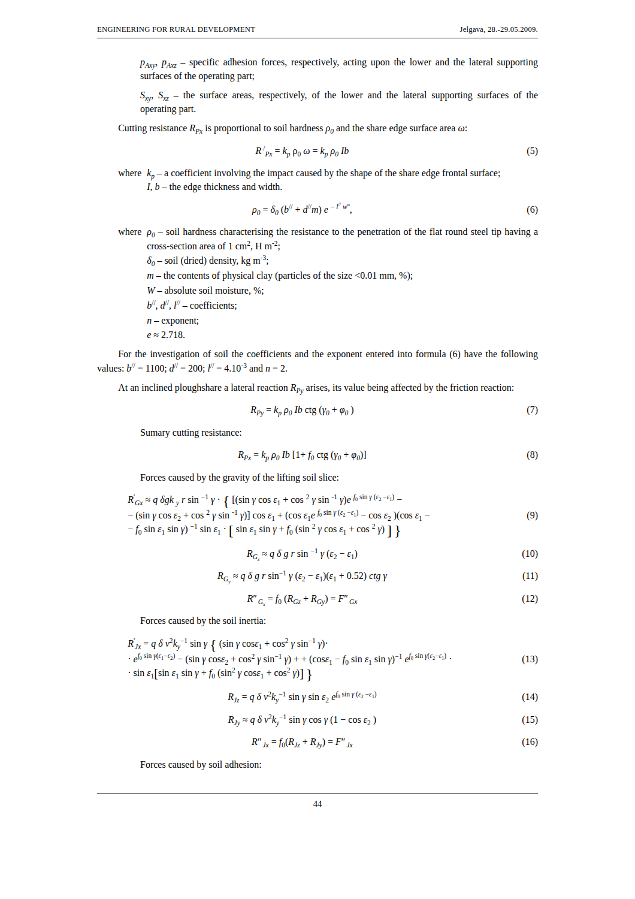Engineering for Rural Development Jelgava, 28.-29.05.2009.
pAxy, pAxz – specific adhesion forces, respectively, acting upon the lower and the lateral supporting surfaces of the operating part;
Sxy, Sxz – the surface areas, respectively, of the lower and the lateral supporting surfaces of the operating part.
Cutting resistance RPx is proportional to soil hardness ρ0 and the share edge surface area ω:
R /Px = kp ρ0 ω = kp ρ0 Ib
(5)
where
kp – a coefficient involving the impact caused by the shape of the share edge frontal surface;
I, b – the edge thickness and width.
ρ0 = δ0 (b// + d//m) e − l// wn,
(6)
where
ρ0 – soil hardness characterising the resistance to the penetration of the flat round steel tip having a cross-section area of 1 cm2, H m-2;
δ0 – soil (dried) density, kg m-3;
m – the contents of physical clay (particles of the size <0.01 mm, %);
W – absolute soil moisture, %;
b//, d//, l// – coefficients;
n – exponent;
e ≈ 2.718.
For the investigation of soil the coefficients and the exponent entered into formula (6) have the following values: b// = 1100; d// = 200; l// = 4.10-3 and n = 2.
At an inclined ploughshare a lateral reaction RPy arises, its value being affected by the friction reaction:
RPy = kp ρ0 Ib ctg (γ0 + φ0 )
(7)
Sumary cutting resistance:
RPx = kp ρ0 Ib [1+ f0 ctg (γ0 + φ0)]
(8)
Forces caused by the gravity of the lifting soil slice:
R'Gx ≈ q δgk y r sin −1 γ · { [(sin γ cos ε1 + cos 2 γ sin -1 γ)e f0 sin γ (ε2 −ε1) −
− (sin γ cos ε2 + cos 2 γ sin -1 γ)] cos ε1 + (cos ε1e f0 sin γ (ε2 −ε1) − cos ε2 )(cos ε1 −
− f0 sin ε1 sin γ) −1 sin ε1 · [ sin ε1 sin γ + f0 (sin 2 γ cos ε1 + cos 2 γ) ] }
(9)
RGz ≈ q δ g r sin −1 γ (ε2 − ε1)
(10)
RGy ≈ q δ g r sin−1 γ (ε2 − ε1)(ε1 + 0.52) ctg γ
(11)
R″Gx = f0 (RGz + RGy) = F″Gx
(12)
Forces caused by the soil inertia:
R'Jx = q δ v2ky−1 sin γ { (sin γ cosε1 + cos2 γ sin−1 γ)·
· ef0 sin γ(ε1−ε2) − (sin γ cosε2 + cos2 γ sin−1 γ) + + (cosε1 − f0 sin ε1 sin γ)−1 ef0 sin γ(ε2−ε1) ·
· sin ε1[sin ε1 sin γ + f0 (sin2 γ cosε1 + cos2 γ)] }
(13)
RJz = q δ v2ky−1 sin γ sin ε2 ef0 sin γ (ε2 −ε1)
(14)
RJy ≈ q δ v2ky−1 sin γ cos γ (1 − cos ε2 )
(15)
R″Jx = f0(RJz + RJy) = F″Jx
(16)
Forces caused by soil adhesion:
44